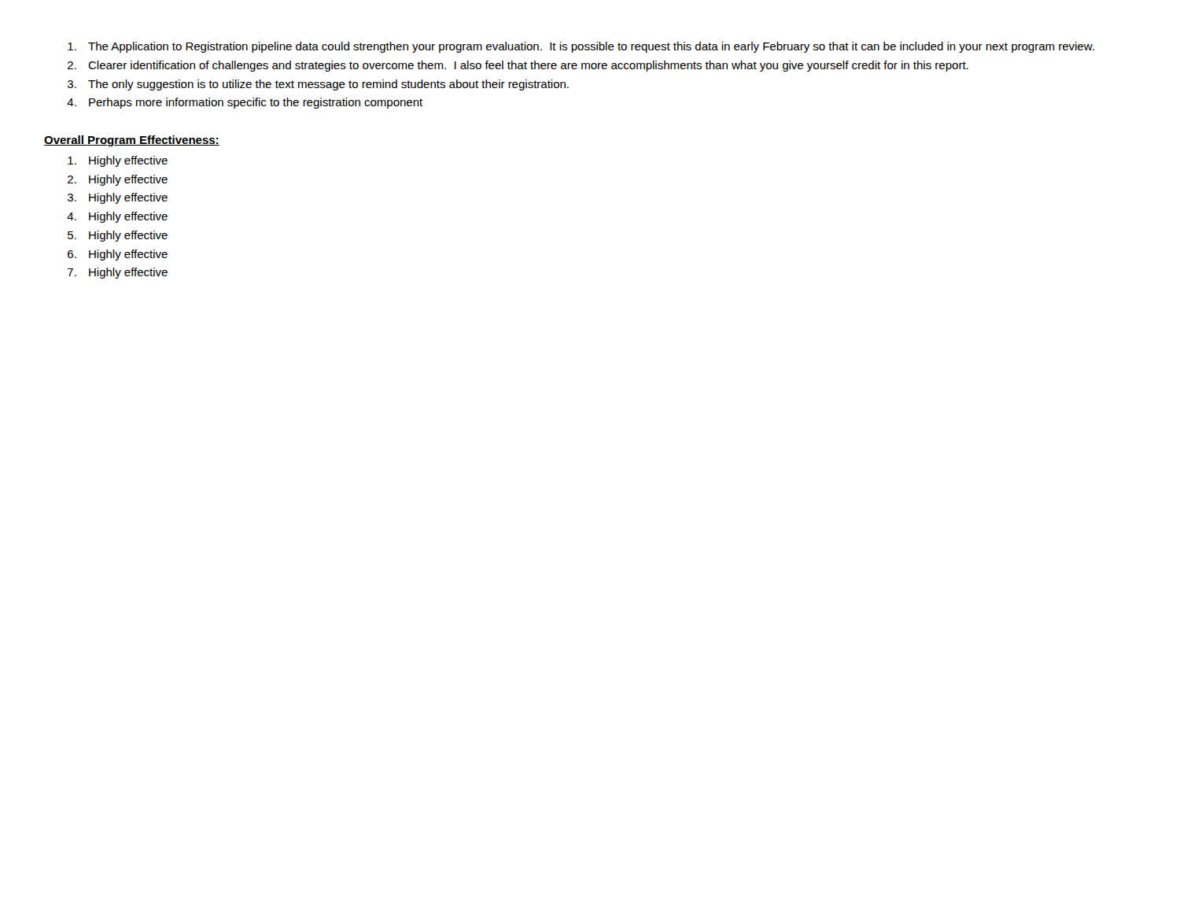The Application to Registration pipeline data could strengthen your program evaluation. It is possible to request this data in early February so that it can be included in your next program review.
Clearer identification of challenges and strategies to overcome them. I also feel that there are more accomplishments than what you give yourself credit for in this report.
The only suggestion is to utilize the text message to remind students about their registration.
Perhaps more information specific to the registration component
Overall Program Effectiveness:
Highly effective
Highly effective
Highly effective
Highly effective
Highly effective
Highly effective
Highly effective